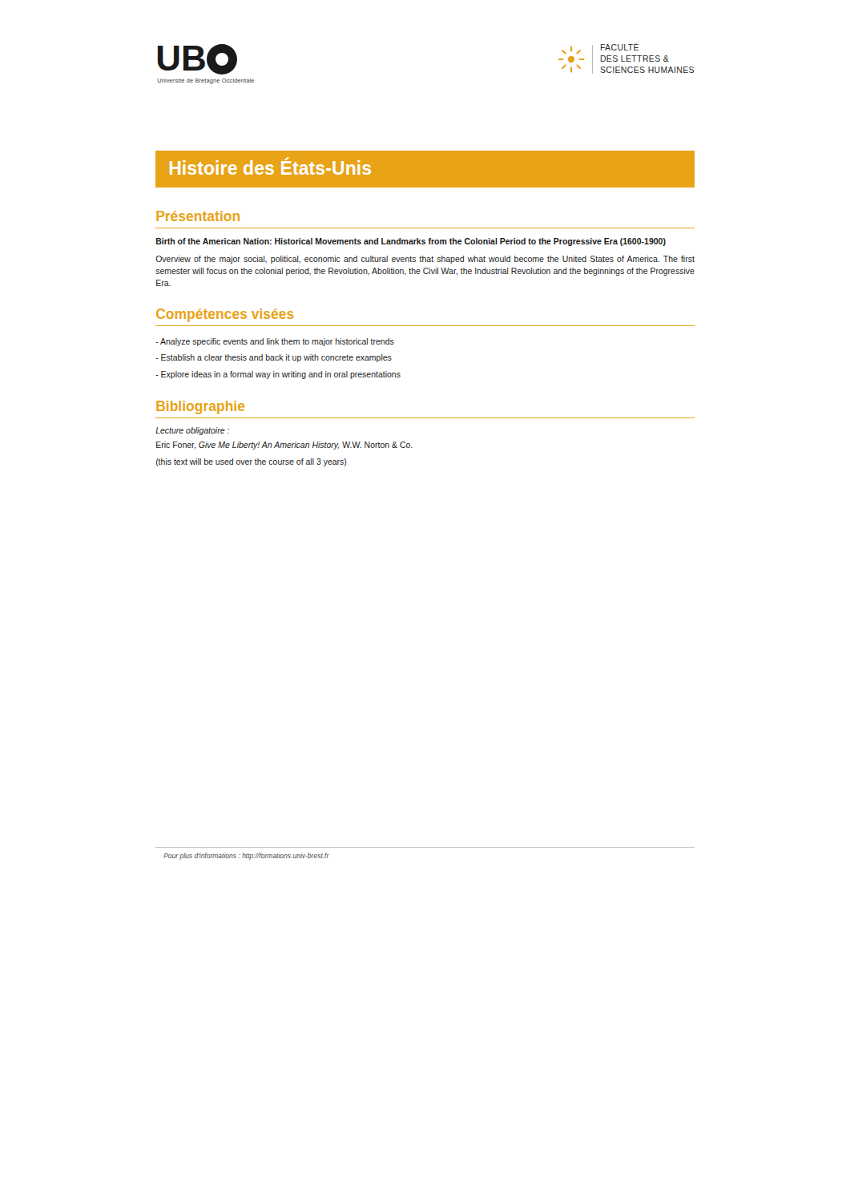UB
Université de Bretagne Occidentale
FACULTÉ
DES LETTRES &
SCIENCES HUMAINES
Histoire des États-Unis
Présentation
Birth of the American Nation: Historical Movements and Landmarks from the Colonial Period to the Progressive Era (1600-1900)
Overview of the major social, political, economic and cultural events that shaped what would become the United States of America. The first semester will focus on the colonial period, the Revolution, Abolition, the Civil War, the Industrial Revolution and the beginnings of the Progressive Era.
Compétences visées
- Analyze specific events and link them to major historical trends
- Establish a clear thesis and back it up with concrete examples
- Explore ideas in a formal way in writing and in oral presentations
Bibliographie
Lecture obligatoire :
Eric Foner, Give Me Liberty! An American History, W.W. Norton & Co.
(this text will be used over the course of all 3 years)
Pour plus d'informations : http://formations.univ-brest.fr